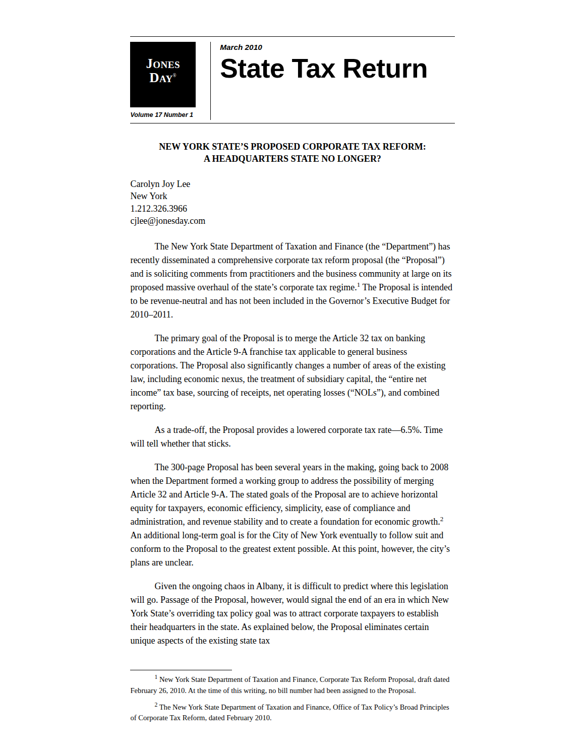Jones Day®
Volume 17 Number 1
March 2010
State Tax Return
New York State’s Proposed Corporate Tax Reform:
A Headquarters State No Longer?
Carolyn Joy Lee
New York
1.212.326.3966
cjlee@jonesday.com
The New York State Department of Taxation and Finance (the “Department”) has recently disseminated a comprehensive corporate tax reform proposal (the “Proposal”) and is soliciting comments from practitioners and the business community at large on its proposed massive overhaul of the state’s corporate tax regime.1 The Proposal is intended to be revenue-neutral and has not been included in the Governor’s Executive Budget for 2010–2011.
The primary goal of the Proposal is to merge the Article 32 tax on banking corporations and the Article 9-A franchise tax applicable to general business corporations. The Proposal also significantly changes a number of areas of the existing law, including economic nexus, the treatment of subsidiary capital, the “entire net income” tax base, sourcing of receipts, net operating losses (“NOLs”), and combined reporting.
As a trade-off, the Proposal provides a lowered corporate tax rate—6.5%. Time will tell whether that sticks.
The 300-page Proposal has been several years in the making, going back to 2008 when the Department formed a working group to address the possibility of merging Article 32 and Article 9-A. The stated goals of the Proposal are to achieve horizontal equity for taxpayers, economic efficiency, simplicity, ease of compliance and administration, and revenue stability and to create a foundation for economic growth.2 An additional long-term goal is for the City of New York eventually to follow suit and conform to the Proposal to the greatest extent possible. At this point, however, the city’s plans are unclear.
Given the ongoing chaos in Albany, it is difficult to predict where this legislation will go. Passage of the Proposal, however, would signal the end of an era in which New York State’s overriding tax policy goal was to attract corporate taxpayers to establish their headquarters in the state. As explained below, the Proposal eliminates certain unique aspects of the existing state tax
1 New York State Department of Taxation and Finance, Corporate Tax Reform Proposal, draft dated February 26, 2010. At the time of this writing, no bill number had been assigned to the Proposal.
2 The New York State Department of Taxation and Finance, Office of Tax Policy’s Broad Principles of Corporate Tax Reform, dated February 2010.